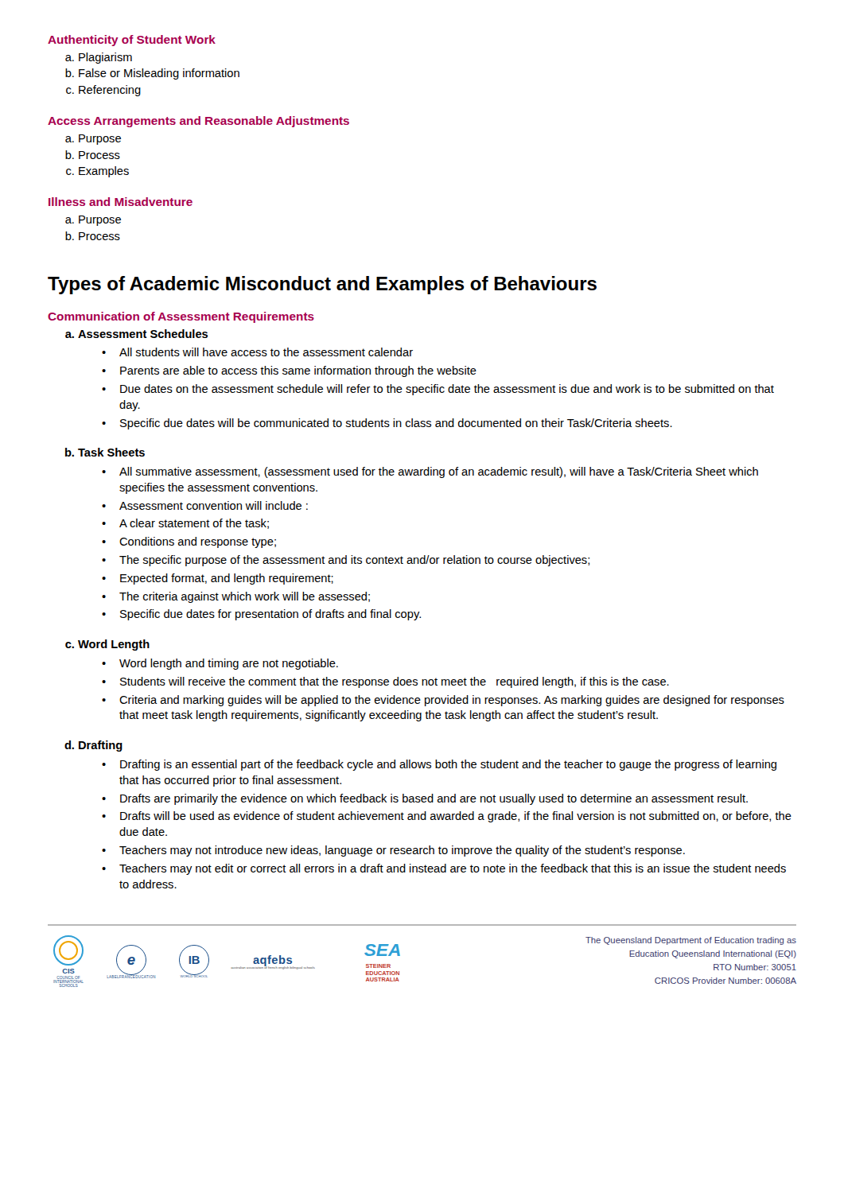Authenticity of Student Work
Plagiarism
False or Misleading information
Referencing
Access Arrangements and Reasonable Adjustments
Purpose
Process
Examples
Illness and Misadventure
Purpose
Process
Types of Academic Misconduct and Examples of Behaviours
Communication of Assessment Requirements
Assessment Schedules
All students will have access to the assessment calendar
Parents are able to access this same information through the website
Due dates on the assessment schedule will refer to the specific date the assessment is due and work is to be submitted on that day.
Specific due dates will be communicated to students in class and documented on their Task/Criteria sheets.
Task Sheets
All summative assessment, (assessment used for the awarding of an academic result), will have a Task/Criteria Sheet which specifies the assessment conventions.
Assessment convention will include :
A clear statement of the task;
Conditions and response type;
The specific purpose of the assessment and its context and/or relation to course objectives;
Expected format, and length requirement;
The criteria against which work will be assessed;
Specific due dates for presentation of drafts and final copy.
Word Length
Word length and timing are not negotiable.
Students will receive the comment that the response does not meet the required length, if this is the case.
Criteria and marking guides will be applied to the evidence provided in responses. As marking guides are designed for responses that meet task length requirements, significantly exceeding the task length can affect the student’s result.
Drafting
Drafting is an essential part of the feedback cycle and allows both the student and the teacher to gauge the progress of learning that has occurred prior to final assessment.
Drafts are primarily the evidence on which feedback is based and are not usually used to determine an assessment result.
Drafts will be used as evidence of student achievement and awarded a grade, if the final version is not submitted on, or before, the due date.
Teachers may not introduce new ideas, language or research to improve the quality of the student’s response.
Teachers may not edit or correct all errors in a draft and instead are to note in the feedback that this is an issue the student needs to address.
CIS
COUNCIL OF
INTERNATIONAL
SCHOOLS
e
LABELFRANCEDUCATION
IB
WORLD SCHOOL
aqfebs
australian association of french english bilingual schools
SEA
STEINER
EDUCATION
AUSTRALIA
The Queensland Department of Education trading as
Education Queensland International (EQI)
RTO Number: 30051
CRICOS Provider Number: 00608A